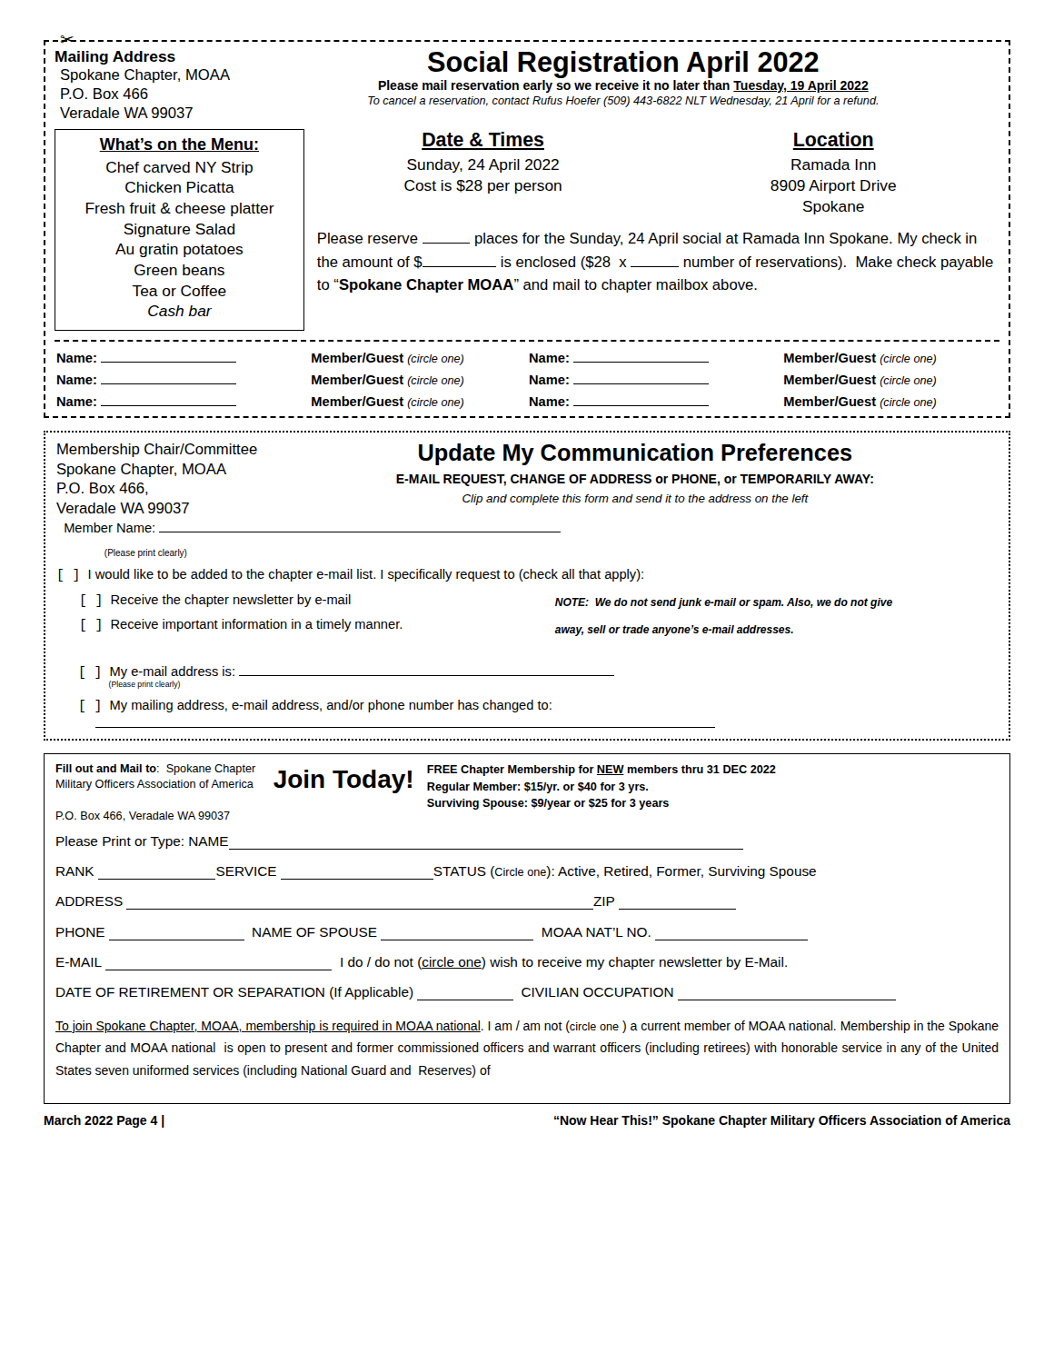✂
Mailing Address
Spokane Chapter, MOAA
P.O. Box 466
Veradale WA 99037
Social Registration April 2022
Please mail reservation early so we receive it no later than Tuesday, 19 April 2022
To cancel a reservation, contact Rufus Hoefer (509) 443-6822 NLT Wednesday, 21 April for a refund.
What’s on the Menu:
Chef carved NY Strip
Chicken Picatta
Fresh fruit & cheese platter
Signature Salad
Au gratin potatoes
Green beans
Tea or Coffee
Cash bar
Date & Times
Sunday, 24 April 2022
Cost is $28 per person
Location
Ramada Inn
8909 Airport Drive
Spokane
Please reserve places for the Sunday, 24 April social at Ramada Inn Spokane. My check in the amount of $ is enclosed ($28 x number of reservations). Make check payable to “Spokane Chapter MOAA” and mail to chapter mailbox above.
| Name: | Member/Guest (circle one) | Name: | Member/Guest (circle one) |
| Name: | Member/Guest (circle one) | Name: | Member/Guest (circle one) |
| Name: | Member/Guest (circle one) | Name: | Member/Guest (circle one) |
Membership Chair/Committee
Spokane Chapter, MOAA
P.O. Box 466,
Veradale WA 99037
Update My Communication Preferences
E-MAIL REQUEST, CHANGE OF ADDRESS or PHONE, or TEMPORARILY AWAY:
Clip and complete this form and send it to the address on the left
Member Name:
(Please print clearly)
[ ] I would like to be added to the chapter e-mail list. I specifically request to (check all that apply):
| [ ] Receive the chapter newsletter by e-mail [ ] Receive important information in a timely manner. | NOTE: We do not send junk e-mail or spam. Also, we do not give away, sell or trade anyone’s e-mail addresses. |
[ ] My e-mail address is:
(Please print clearly)
[ ] My mailing address, e-mail address, and/or phone number has changed to:
Fill out and Mail to: Spokane Chapter
Military Officers Association of America
P.O. Box 466, Veradale WA 99037
Join Today!
FREE Chapter Membership for NEW members thru 31 DEC 2022
Regular Member: $15/yr. or $40 for 3 yrs.
Surviving Spouse: $9/year or $25 for 3 years
Please Print or Type: NAME
RANK SERVICE STATUS (Circle one): Active, Retired, Former, Surviving Spouse
ADDRESS ZIP
PHONE NAME OF SPOUSE MOAA NAT’L NO.
E-MAIL I do / do not (circle one) wish to receive my chapter newsletter by E-Mail.
DATE OF RETIREMENT OR SEPARATION (If Applicable) CIVILIAN OCCUPATION
To join Spokane Chapter, MOAA, membership is required in MOAA national. I am / am not (circle one ) a current member of MOAA national. Membership in the Spokane Chapter and MOAA national is open to present and former commissioned officers and warrant officers (including retirees) with honorable service in any of the United States seven uniformed services (including National Guard and Reserves) of
March 2022 Page 4 |
“Now Hear This!” Spokane Chapter Military Officers Association of America